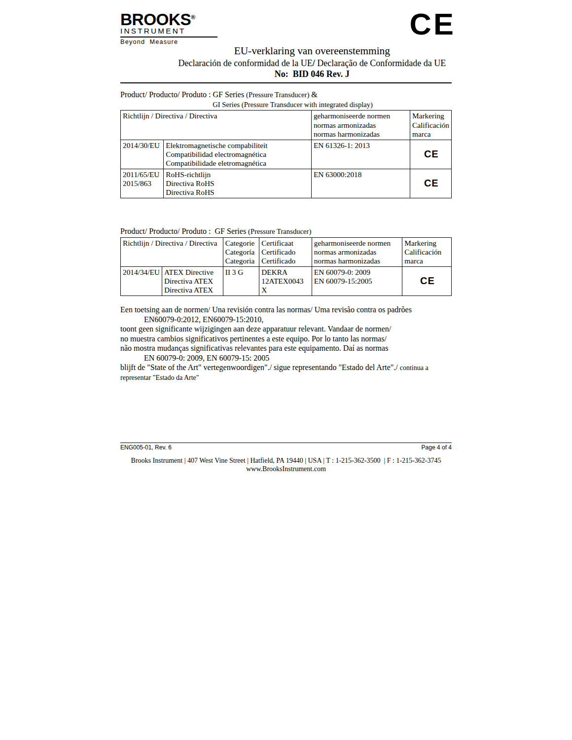BROOKS®
INSTRUMENT
Beyond Measure
C E
EU-verklaring van overeenstemming
Declaración de conformidad de la UE/ Declaração de Conformidade da UE
No: BID 046 Rev. J
Product/ Producto/ Produto : GF Series (Pressure Transducer) &
GI Series (Pressure Transducer with integrated display)
| Richtlijn / Directiva / Directiva | geharmoniseerde normen normas armonizadas normas harmonizadas | Markering Calificación marca |
| 2014/30/EU | Elektromagnetische compabiliteit Compatibilidad electromagnética Compatibilidade eletromagnética | EN 61326-1: 2013 | C E |
| 2011/65/EU 2015/863 | RoHS-richtlijn Directiva RoHS Directiva RoHS | EN 63000:2018 | C E |
Product/ Producto/ Produto : GF Series (Pressure Transducer)
| Richtlijn / Directiva / Directiva | Categorie Categoría Categoria | Certificaat Certificado Certificado | geharmoniseerde normen normas armonizadas normas harmonizadas | Markering Calificación marca |
| 2014/34/EU | ATEX Directive Directiva ATEX Directiva ATEX | II 3 G | DEKRA 12ATEX0043 X | EN 60079-0: 2009 EN 60079-15:2005 | C E |
Een toetsing aan de normen/ Una revisión contra las normas/ Uma revisão contra os padrões
EN60079-0:2012, EN60079-15:2010,
toont geen significante wijzigingen aan deze apparatuur relevant. Vandaar de normen/
no muestra cambios significativos pertinentes a este equipo. Por lo tanto las normas/
não mostra mudanças significativas relevantes para este equipamento. Daí as normas
EN 60079-0: 2009, EN 60079-15: 2005
blijft de "State of the Art" vertegenwoordigen"./ sigue representando "Estado del Arte"./ continua a representar "Estado da Arte"
ENG005-01, Rev. 6
Page 4 of 4
Brooks Instrument | 407 West Vine Street | Hatfield, PA 19440 | USA | T : 1-215-362-3500 | F : 1-215-362-3745
www.BrooksInstrument.com